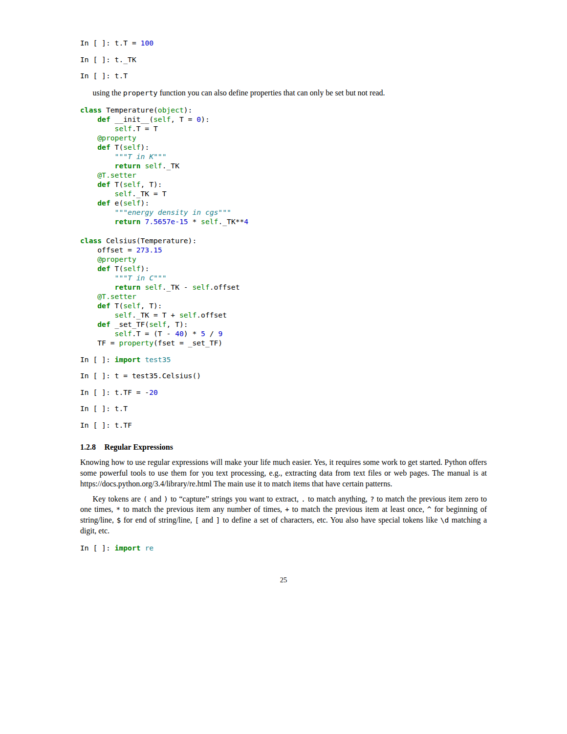In [ ]: t.T = 100
In [ ]: t._TK
In [ ]: t.T
using the property function you can also define properties that can only be set but not read.
class Temperature(object):
    def __init__(self, T = 0):
        self.T = T
    @property
    def T(self):
        """T in K"""
        return self._TK
    @T.setter
    def T(self, T):
        self._TK = T
    def e(self):
        """energy density in cgs"""
        return 7.5657e-15 * self._TK**4

class Celsius(Temperature):
    offset = 273.15
    @property
    def T(self):
        """T in C"""
        return self._TK - self.offset
    @T.setter
    def T(self, T):
        self._TK = T + self.offset
    def _set_TF(self, T):
        self.T = (T - 40) * 5 / 9
    TF = property(fset = _set_TF)
In [ ]: import test35
In [ ]: t = test35.Celsius()
In [ ]: t.TF = -20
In [ ]: t.T
In [ ]: t.TF
1.2.8 Regular Expressions
Knowing how to use regular expressions will make your life much easier. Yes, it requires some work to get started. Python offers some powerful tools to use them for you text processing, e.g., extracting data from text files or web pages. The manual is at https://docs.python.org/3.4/library/re.html The main use it to match items that have certain patterns.
Key tokens are ( and ) to “capture” strings you want to extract, . to match anything, ? to match the previous item zero to one times, * to match the previous item any number of times, + to match the previous item at least once, ^ for beginning of string/line, $ for end of string/line, [ and ] to define a set of characters, etc. You also have special tokens like \d matching a digit, etc.
In [ ]: import re
25